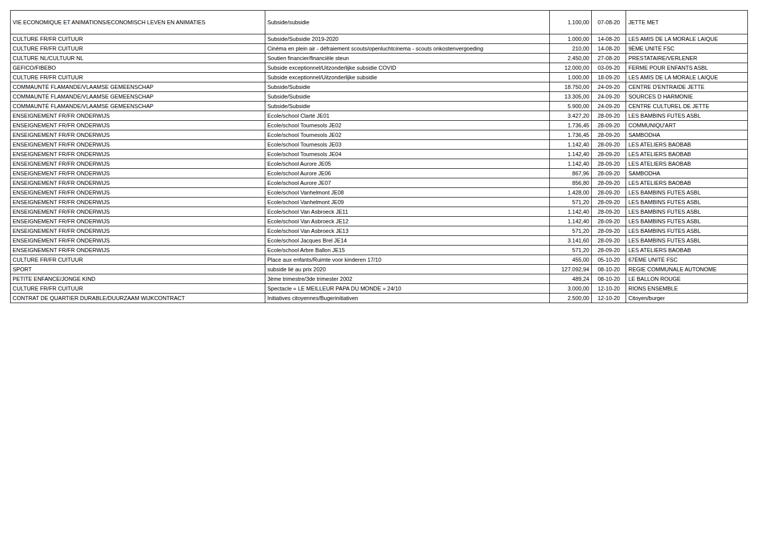| VIE ECONOMIQUE ET ANIMATIONS/ECONOMISCH LEVEN EN ANIMATIES | Subside/subsidie | 1.100,00 | 07-08-20 | JETTE MET |
| CULTURE FR/FR CUITUUR | Subside/Subsidie 2019-2020 | 1.000,00 | 14-08-20 | LES AMIS DE LA MORALE LAIQUE |
| CULTURE FR/FR CUITUUR | Cinéma en plein air - défraiement scouts/openluchtcinema - scouts onkostenvergoeding | 210,00 | 14-08-20 | 9ÈME UNITÉ FSC |
| CULTURE NL/CULTUUR NL | Soutien financier/financiële steun | 2.450,00 | 27-08-20 | PRESTATAIRE/VERLENER |
| GEFICO/FIBEBO | Subside exceptionnel/Uitzonderlijke subsidie COVID | 12.000,00 | 03-09-20 | FERME POUR ENFANTS ASBL |
| CULTURE FR/FR CUITUUR | Subside exceptionnel/Uitzonderlijke subsidie | 1.000,00 | 18-09-20 | LES AMIS DE LA MORALE LAIQUE |
| COMMAUNTÉ FLAMANDE/VLAAMSE GEMEENSCHAP | Subside/Subsidie | 18.750,00 | 24-09-20 | CENTRE D'ENTRAIDE JETTE |
| COMMAUNTÉ FLAMANDE/VLAAMSE GEMEENSCHAP | Subside/Subsidie | 13.305,00 | 24-09-20 | SOURCES D HARMONIE |
| COMMAUNTÉ FLAMANDE/VLAAMSE GEMEENSCHAP | Subside/Subsidie | 5.900,00 | 24-09-20 | CENTRE CULTUREL DE JETTE |
| ENSEIGNEMENT FR/FR ONDERWIJS | Ecole/school Clarté JE01 | 3.427,20 | 28-09-20 | LES BAMBINS FUTES ASBL |
| ENSEIGNEMENT FR/FR ONDERWIJS | Ecole/school Tournesols JE02 | 1.736,45 | 28-09-20 | COMMUNIQU'ART |
| ENSEIGNEMENT FR/FR ONDERWIJS | Ecole/school Tournesols JE02 | 1.736,45 | 28-09-20 | SAMBODHA |
| ENSEIGNEMENT FR/FR ONDERWIJS | Ecole/school Tournesols JE03 | 1.142,40 | 28-09-20 | LES ATELIERS BAOBAB |
| ENSEIGNEMENT FR/FR ONDERWIJS | Ecole/school Tournesols JE04 | 1.142,40 | 28-09-20 | LES ATELIERS BAOBAB |
| ENSEIGNEMENT FR/FR ONDERWIJS | Ecole/school Aurore JE05 | 1.142,40 | 28-09-20 | LES ATELIERS BAOBAB |
| ENSEIGNEMENT FR/FR ONDERWIJS | Ecole/school Aurore JE06 | 867,96 | 28-09-20 | SAMBODHA |
| ENSEIGNEMENT FR/FR ONDERWIJS | Ecole/school Aurore JE07 | 856,80 | 28-09-20 | LES ATELIERS BAOBAB |
| ENSEIGNEMENT FR/FR ONDERWIJS | Ecole/school Vanhelmont JE08 | 1.428,00 | 28-09-20 | LES BAMBINS FUTES ASBL |
| ENSEIGNEMENT FR/FR ONDERWIJS | Ecole/school Vanhelmont JE09 | 571,20 | 28-09-20 | LES BAMBINS FUTES ASBL |
| ENSEIGNEMENT FR/FR ONDERWIJS | Ecole/school Van Asbroeck JE11 | 1.142,40 | 28-09-20 | LES BAMBINS FUTES ASBL |
| ENSEIGNEMENT FR/FR ONDERWIJS | Ecole/school Van Asbroeck JE12 | 1.142,40 | 28-09-20 | LES BAMBINS FUTES ASBL |
| ENSEIGNEMENT FR/FR ONDERWIJS | Ecole/school Van Asbroeck JE13 | 571,20 | 28-09-20 | LES BAMBINS FUTES ASBL |
| ENSEIGNEMENT FR/FR ONDERWIJS | Ecole/school Jacques Brel JE14 | 3.141,60 | 28-09-20 | LES BAMBINS FUTES ASBL |
| ENSEIGNEMENT FR/FR ONDERWIJS | Ecole/school Arbre Ballon JE15 | 571,20 | 28-09-20 | LES ATELIERS BAOBAB |
| CULTURE FR/FR CUITUUR | Place aux enfants/Ruimte voor kinderen 17/10 | 455,00 | 05-10-20 | 67ÈME UNITÉ FSC |
| SPORT | subside lié au prix 2020 | 127.092,94 | 08-10-20 | REGIE COMMUNALE AUTONOME |
| PETITE ENFANCE/JONGE KIND | 3ème trimestre/3de trimester 2002 | 489,24 | 08-10-20 | LE BALLON ROUGE |
| CULTURE FR/FR CUITUUR | Spectacle « LE MEILLEUR PAPA DU MONDE » 24/10 | 3.000,00 | 12-10-20 | RIONS ENSEMBLE |
| CONTRAT DE QUARTIER DURABLE/DUURZAAM WIJKCONTRACT | Initiatives citoyennes/Bugerinitiativen | 2.500,00 | 12-10-20 | Citoyen/burger |